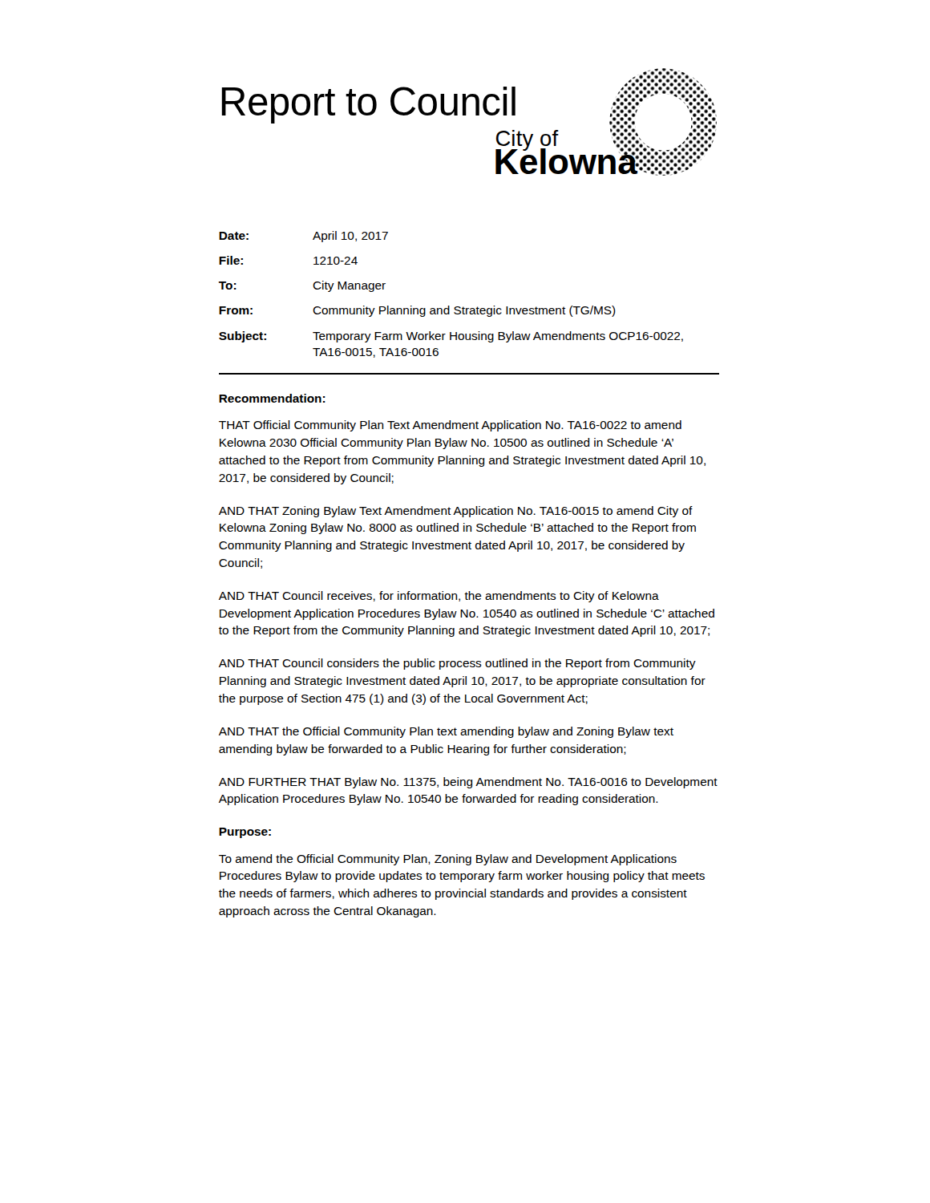Report to Council
City of Kelowna
| Date: | April 10, 2017 |
| File: | 1210-24 |
| To: | City Manager |
| From: | Community Planning and Strategic Investment (TG/MS) |
| Subject: | Temporary Farm Worker Housing Bylaw Amendments OCP16-0022, TA16-0015, TA16-0016 |
Recommendation:
THAT Official Community Plan Text Amendment Application No. TA16-0022 to amend Kelowna 2030 Official Community Plan Bylaw No. 10500 as outlined in Schedule ‘A’ attached to the Report from Community Planning and Strategic Investment dated April 10, 2017, be considered by Council;
AND THAT Zoning Bylaw Text Amendment Application No. TA16-0015 to amend City of Kelowna Zoning Bylaw No. 8000 as outlined in Schedule ‘B’ attached to the Report from Community Planning and Strategic Investment dated April 10, 2017, be considered by Council;
AND THAT Council receives, for information, the amendments to City of Kelowna Development Application Procedures Bylaw No. 10540 as outlined in Schedule ‘C’ attached to the Report from the Community Planning and Strategic Investment dated April 10, 2017;
AND THAT Council considers the public process outlined in the Report from Community Planning and Strategic Investment dated April 10, 2017, to be appropriate consultation for the purpose of Section 475 (1) and (3) of the Local Government Act;
AND THAT the Official Community Plan text amending bylaw and Zoning Bylaw text amending bylaw be forwarded to a Public Hearing for further consideration;
AND FURTHER THAT Bylaw No. 11375, being Amendment No. TA16-0016 to Development Application Procedures Bylaw No. 10540 be forwarded for reading consideration.
Purpose:
To amend the Official Community Plan, Zoning Bylaw and Development Applications Procedures Bylaw to provide updates to temporary farm worker housing policy that meets the needs of farmers, which adheres to provincial standards and provides a consistent approach across the Central Okanagan.